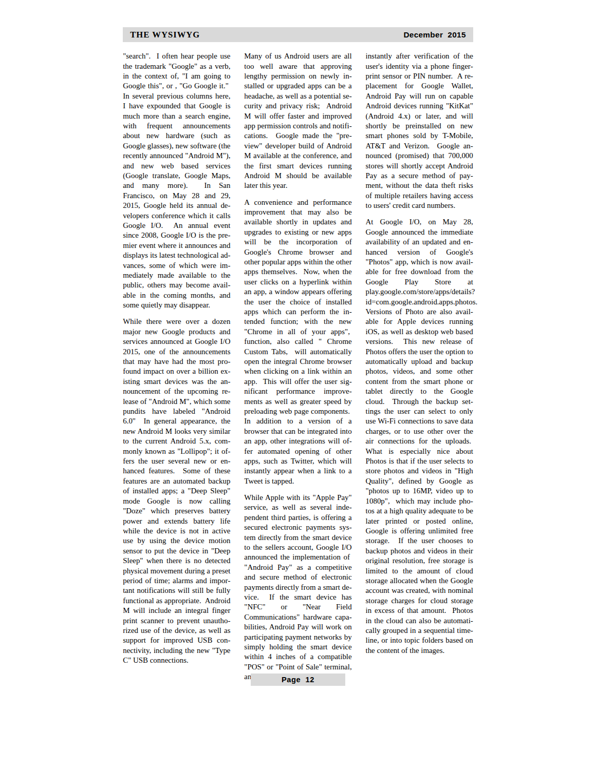THE WYSIWYG December 2015
"search". I often hear people use the trademark "Google" as a verb, in the context of, "I am going to Google this", or , "Go Google it." In several previous columns here, I have expounded that Google is much more than a search engine, with frequent announcements about new hardware (such as Google glasses), new software (the recently announced "Android M"), and new web based services (Google translate, Google Maps, and many more). In San Francisco, on May 28 and 29, 2015, Google held its annual developers conference which it calls Google I/O. An annual event since 2008, Google I/O is the premier event where it announces and displays its latest technological advances, some of which were immediately made available to the public, others may become available in the coming months, and some quietly may disappear.
While there were over a dozen major new Google products and services announced at Google I/O 2015, one of the announcements that may have had the most profound impact on over a billion existing smart devices was the announcement of the upcoming release of "Android M", which some pundits have labeled "Android 6.0" In general appearance, the new Android M looks very similar to the current Android 5.x, commonly known as "Lollipop"; it offers the user several new or enhanced features. Some of these features are an automated backup of installed apps; a "Deep Sleep" mode Google is now calling "Doze" which preserves battery power and extends battery life while the device is not in active use by using the device motion sensor to put the device in "Deep Sleep" when there is no detected physical movement during a preset period of time; alarms and important notifications will still be fully functional as appropriate. Android M will include an integral finger print scanner to prevent unauthorized use of the device, as well as support for improved USB connectivity, including the new "Type C" USB connections.
Many of us Android users are all too well aware that approving lengthy permission on newly installed or upgraded apps can be a headache, as well as a potential security and privacy risk; Android M will offer faster and improved app permission controls and notifications. Google made the "preview" developer build of Android M available at the conference, and the first smart devices running Android M should be available later this year.
A convenience and performance improvement that may also be available shortly in updates and upgrades to existing or new apps will be the incorporation of Google's Chrome browser and other popular apps within the other apps themselves. Now, when the user clicks on a hyperlink within an app, a window appears offering the user the choice of installed apps which can perform the intended function; with the new "Chrome in all of your apps", function, also called " Chrome Custom Tabs, will automatically open the integral Chrome browser when clicking on a link within an app. This will offer the user significant performance improvements as well as greater speed by preloading web page components. In addition to a version of a browser that can be integrated into an app, other integrations will offer automated opening of other apps, such as Twitter, which will instantly appear when a link to a Tweet is tapped.
While Apple with its "Apple Pay" service, as well as several independent third parties, is offering a secured electronic payments system directly from the smart device to the sellers account, Google I/O announced the implementation of "Android Pay" as a competitive and secure method of electronic payments directly from a smart device. If the smart device has "NFC" or "Near Field Communications" hardware capabilities, Android Pay will work on participating payment networks by simply holding the smart device within 4 inches of a compatible "POS" or "Point of Sale" terminal, and conducting the transfer
instantly after verification of the user's identity via a phone fingerprint sensor or PIN number. A replacement for Google Wallet, Android Pay will run on capable Android devices running "KitKat" (Android 4.x) or later, and will shortly be preinstalled on new smart phones sold by T-Mobile, AT&T and Verizon. Google announced (promised) that 700,000 stores will shortly accept Android Pay as a secure method of payment, without the data theft risks of multiple retailers having access to users' credit card numbers.
At Google I/O, on May 28, Google announced the immediate availability of an updated and enhanced version of Google's "Photos" app, which is now available for free download from the Google Play Store at play.google.com/store/apps/details?id=com.google.android.apps.photos. Versions of Photo are also available for Apple devices running iOS, as well as desktop web based versions. This new release of Photos offers the user the option to automatically upload and backup photos, videos, and some other content from the smart phone or tablet directly to the Google cloud. Through the backup settings the user can select to only use Wi-Fi connections to save data charges, or to use other over the air connections for the uploads. What is especially nice about Photos is that if the user selects to store photos and videos in "High Quality", defined by Google as "photos up to 16MP, video up to 1080p", which may include photos at a high quality adequate to be later printed or posted online, Google is offering unlimited free storage. If the user chooses to backup photos and videos in their original resolution, free storage is limited to the amount of cloud storage allocated when the Google account was created, with nominal storage charges for cloud storage in excess of that amount. Photos in the cloud can also be automatically grouped in a sequential timeline, or into topic folders based on the content of the images.
Page 12